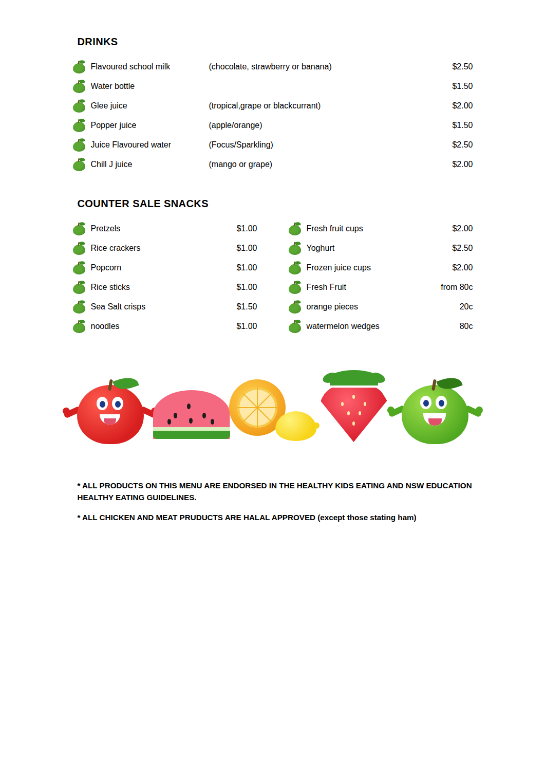DRINKS
Flavoured school milk (chocolate, strawberry or banana) $2.50
Water bottle $1.50
Glee juice (tropical,grape or blackcurrant) $2.00
Popper juice (apple/orange) $1.50
Juice Flavoured water (Focus/Sparkling) $2.50
Chill J juice (mango or grape) $2.00
COUNTER SALE SNACKS
Pretzels$1.00
Rice crackers$1.00
Popcorn$1.00
Rice sticks$1.00
Sea Salt crisps$1.50
noodles$1.00
Fresh fruit cups$2.00
Yoghurt$2.50
Frozen juice cups$2.00
Fresh Fruit from 80c
orange pieces 20c
watermelon wedges 80c
* ALL PRODUCTS ON THIS MENU ARE ENDORSED IN THE HEALTHY KIDS EATING AND NSW EDUCATION HEALTHY EATING GUIDELINES.
* ALL CHICKEN AND MEAT PRUDUCTS ARE HALAL APPROVED (except those stating ham)